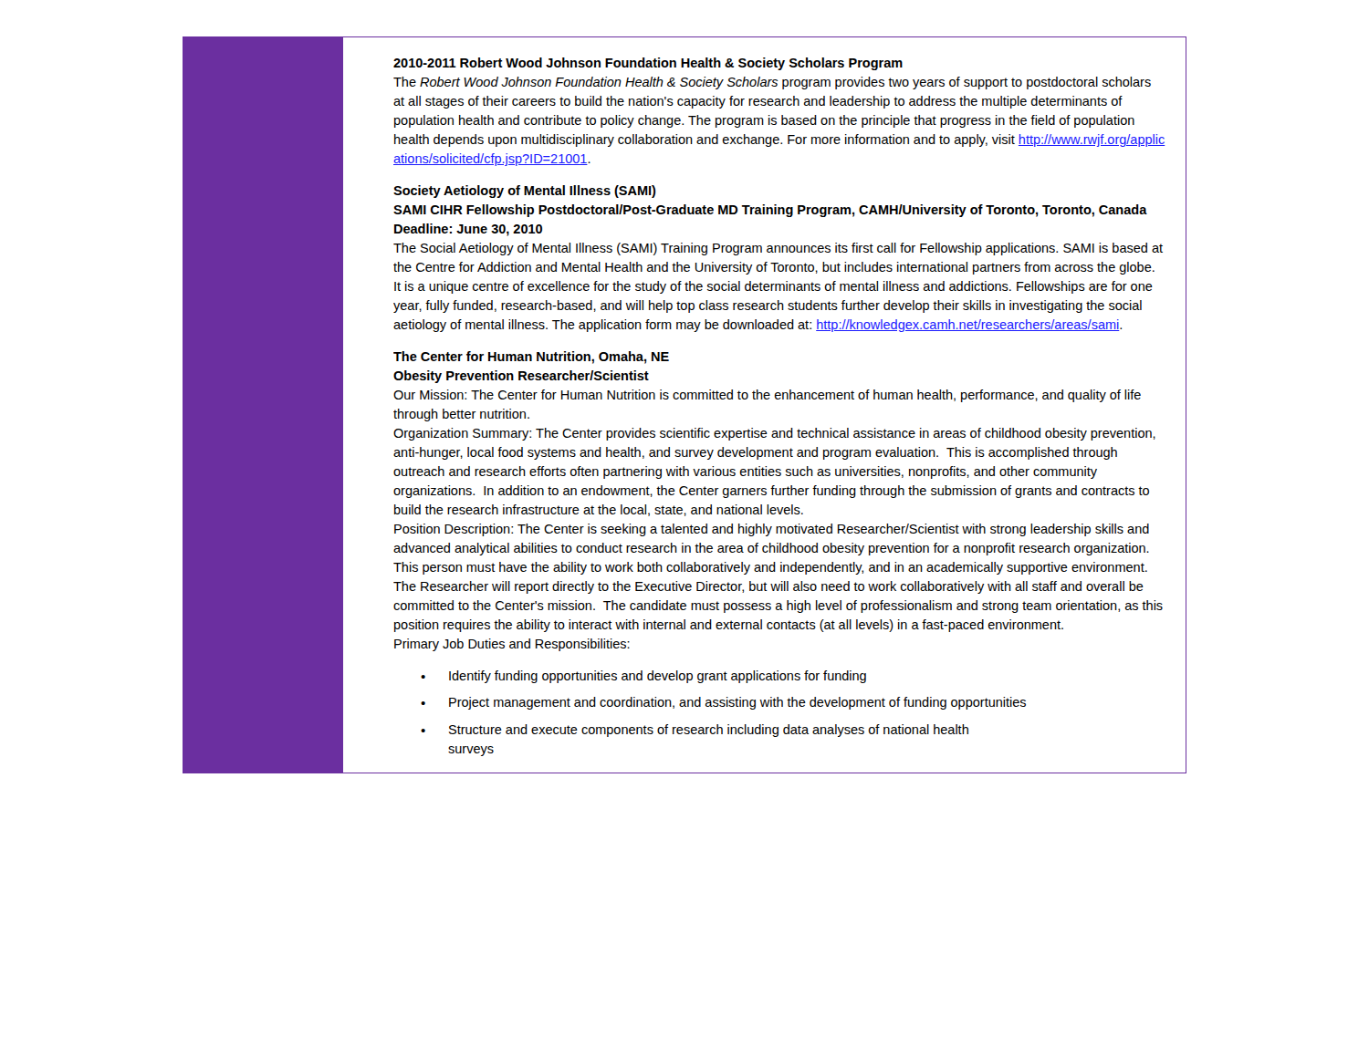2010-2011 Robert Wood Johnson Foundation Health & Society Scholars Program
The Robert Wood Johnson Foundation Health & Society Scholars program provides two years of support to postdoctoral scholars at all stages of their careers to build the nation's capacity for research and leadership to address the multiple determinants of population health and contribute to policy change. The program is based on the principle that progress in the field of population health depends upon multidisciplinary collaboration and exchange. For more information and to apply, visit http://www.rwjf.org/applications/solicited/cfp.jsp?ID=21001.
Society Aetiology of Mental Illness (SAMI)
SAMI CIHR Fellowship Postdoctoral/Post-Graduate MD Training Program, CAMH/University of Toronto, Toronto, Canada
Deadline: June 30, 2010
The Social Aetiology of Mental Illness (SAMI) Training Program announces its first call for Fellowship applications. SAMI is based at the Centre for Addiction and Mental Health and the University of Toronto, but includes international partners from across the globe. It is a unique centre of excellence for the study of the social determinants of mental illness and addictions. Fellowships are for one year, fully funded, research-based, and will help top class research students further develop their skills in investigating the social aetiology of mental illness. The application form may be downloaded at: http://knowledgex.camh.net/researchers/areas/sami.
The Center for Human Nutrition, Omaha, NE
Obesity Prevention Researcher/Scientist
Our Mission: The Center for Human Nutrition is committed to the enhancement of human health, performance, and quality of life through better nutrition.
Organization Summary: The Center provides scientific expertise and technical assistance in areas of childhood obesity prevention, anti-hunger, local food systems and health, and survey development and program evaluation. This is accomplished through outreach and research efforts often partnering with various entities such as universities, nonprofits, and other community organizations. In addition to an endowment, the Center garners further funding through the submission of grants and contracts to build the research infrastructure at the local, state, and national levels.
Position Description: The Center is seeking a talented and highly motivated Researcher/Scientist with strong leadership skills and advanced analytical abilities to conduct research in the area of childhood obesity prevention for a nonprofit research organization. This person must have the ability to work both collaboratively and independently, and in an academically supportive environment. The Researcher will report directly to the Executive Director, but will also need to work collaboratively with all staff and overall be committed to the Center's mission. The candidate must possess a high level of professionalism and strong team orientation, as this position requires the ability to interact with internal and external contacts (at all levels) in a fast-paced environment.
Primary Job Duties and Responsibilities:
Identify funding opportunities and develop grant applications for funding
Project management and coordination, and assisting with the development of funding opportunities
Structure and execute components of research including data analyses of national health surveys